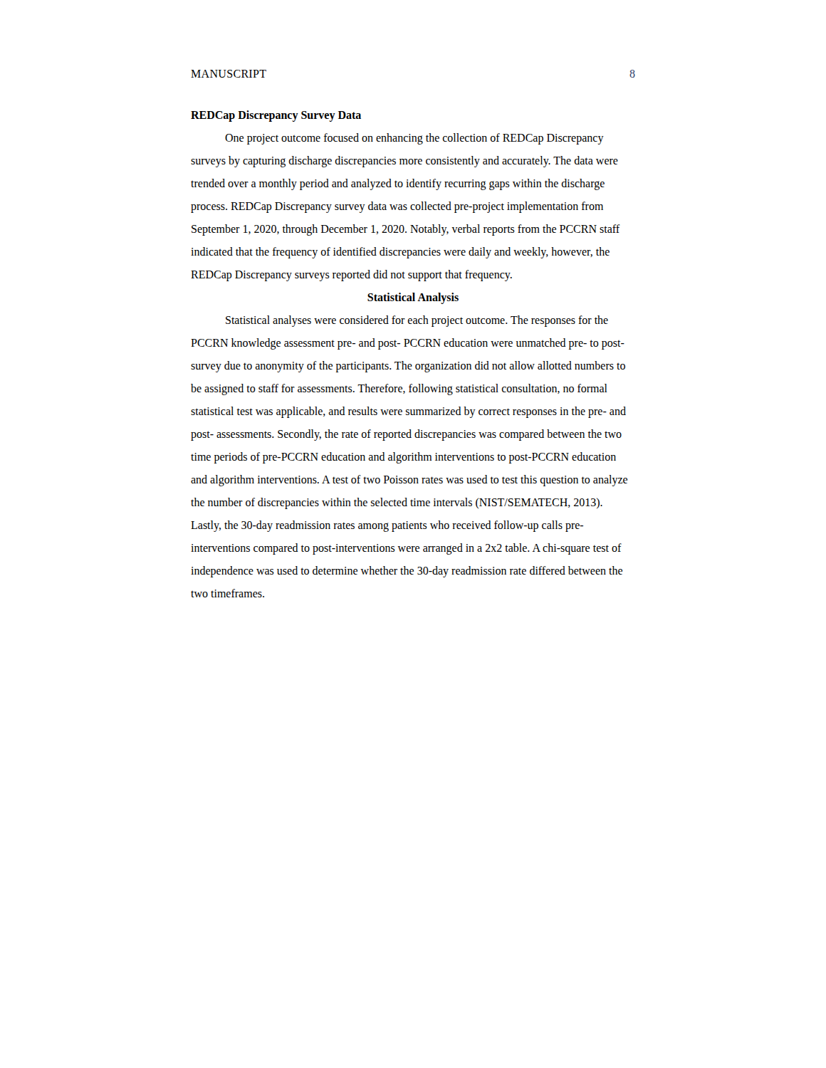MANUSCRIPT 8
REDCap Discrepancy Survey Data
One project outcome focused on enhancing the collection of REDCap Discrepancy surveys by capturing discharge discrepancies more consistently and accurately. The data were trended over a monthly period and analyzed to identify recurring gaps within the discharge process. REDCap Discrepancy survey data was collected pre-project implementation from September 1, 2020, through December 1, 2020. Notably, verbal reports from the PCCRN staff indicated that the frequency of identified discrepancies were daily and weekly, however, the REDCap Discrepancy surveys reported did not support that frequency.
Statistical Analysis
Statistical analyses were considered for each project outcome. The responses for the PCCRN knowledge assessment pre- and post- PCCRN education were unmatched pre- to post-survey due to anonymity of the participants. The organization did not allow allotted numbers to be assigned to staff for assessments. Therefore, following statistical consultation, no formal statistical test was applicable, and results were summarized by correct responses in the pre- and post- assessments. Secondly, the rate of reported discrepancies was compared between the two time periods of pre-PCCRN education and algorithm interventions to post-PCCRN education and algorithm interventions. A test of two Poisson rates was used to test this question to analyze the number of discrepancies within the selected time intervals (NIST/SEMATECH, 2013). Lastly, the 30-day readmission rates among patients who received follow-up calls pre-interventions compared to post-interventions were arranged in a 2x2 table. A chi-square test of independence was used to determine whether the 30-day readmission rate differed between the two timeframes.